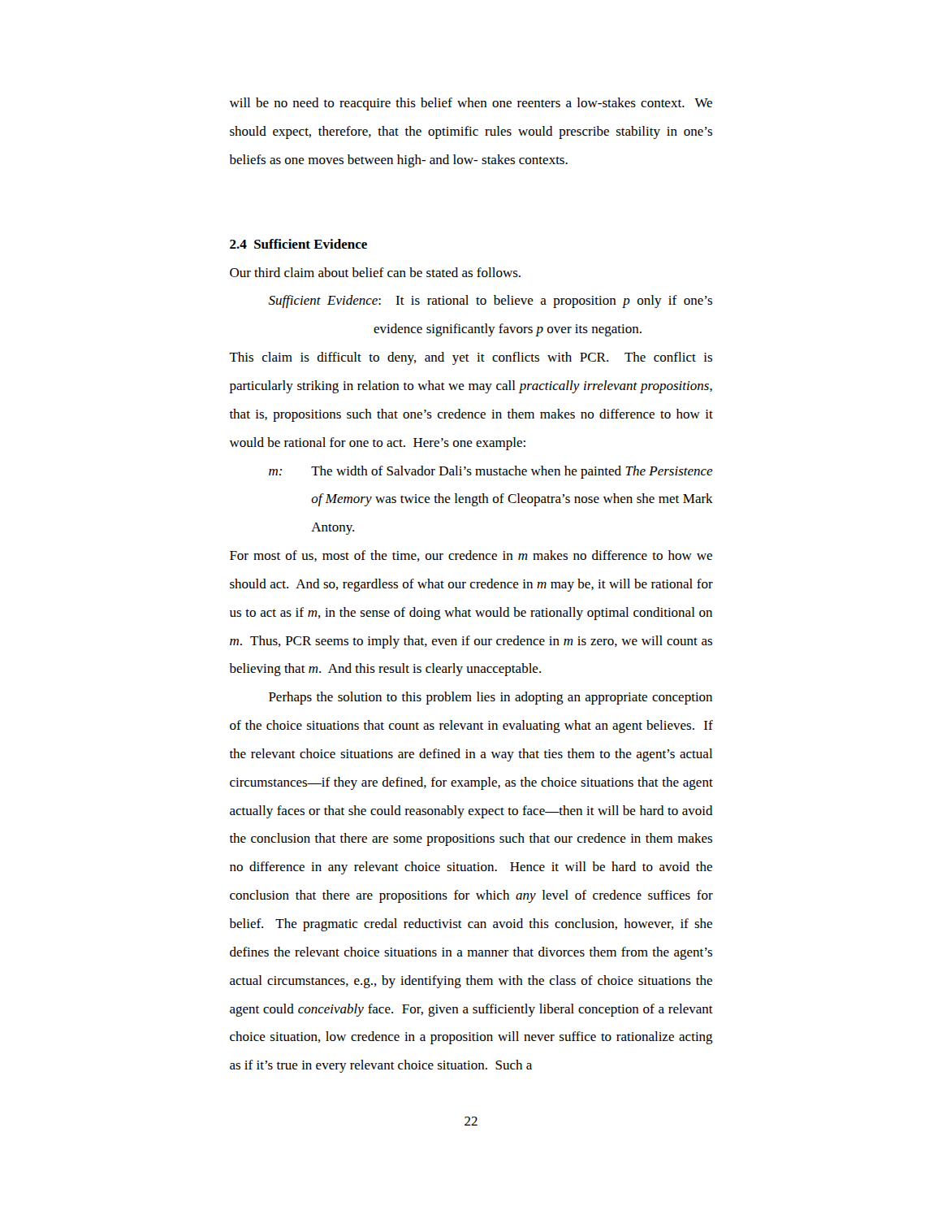will be no need to reacquire this belief when one reenters a low-stakes context. We should expect, therefore, that the optimific rules would prescribe stability in one’s beliefs as one moves between high- and low- stakes contexts.
2.4 Sufficient Evidence
Our third claim about belief can be stated as follows.
Sufficient Evidence: It is rational to believe a proposition p only if one’s evidence significantly favors p over its negation.
This claim is difficult to deny, and yet it conflicts with PCR. The conflict is particularly striking in relation to what we may call practically irrelevant propositions, that is, propositions such that one’s credence in them makes no difference to how it would be rational for one to act. Here’s one example:
m:
The width of Salvador Dali’s mustache when he painted The Persistence of Memory was twice the length of Cleopatra’s nose when she met Mark Antony.
For most of us, most of the time, our credence in m makes no difference to how we should act. And so, regardless of what our credence in m may be, it will be rational for us to act as if m, in the sense of doing what would be rationally optimal conditional on m. Thus, PCR seems to imply that, even if our credence in m is zero, we will count as believing that m. And this result is clearly unacceptable.
Perhaps the solution to this problem lies in adopting an appropriate conception of the choice situations that count as relevant in evaluating what an agent believes. If the relevant choice situations are defined in a way that ties them to the agent’s actual circumstances—if they are defined, for example, as the choice situations that the agent actually faces or that she could reasonably expect to face—then it will be hard to avoid the conclusion that there are some propositions such that our credence in them makes no difference in any relevant choice situation. Hence it will be hard to avoid the conclusion that there are propositions for which any level of credence suffices for belief. The pragmatic credal reductivist can avoid this conclusion, however, if she defines the relevant choice situations in a manner that divorces them from the agent’s actual circumstances, e.g., by identifying them with the class of choice situations the agent could conceivably face. For, given a sufficiently liberal conception of a relevant choice situation, low credence in a proposition will never suffice to rationalize acting as if it’s true in every relevant choice situation. Such a
22